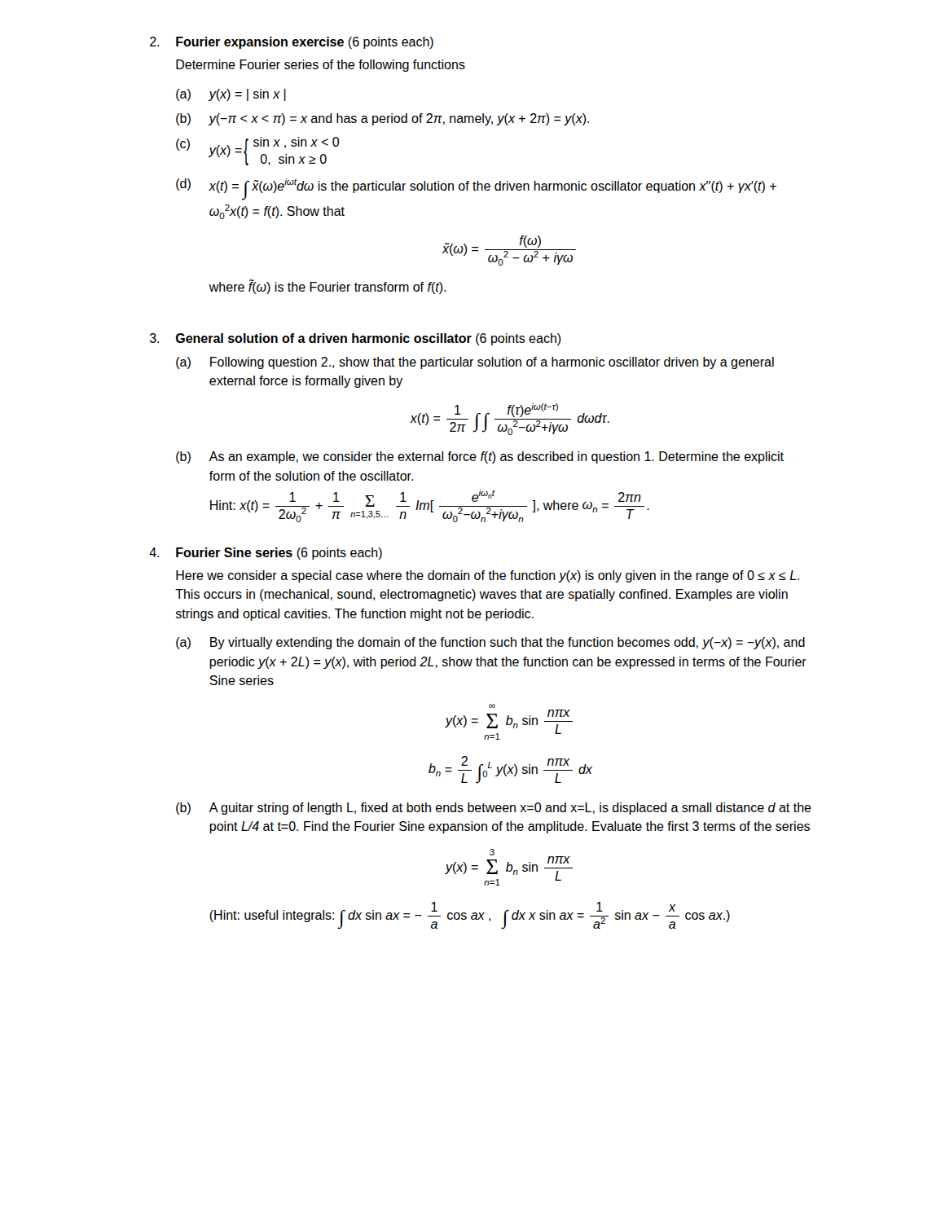Fourier expansion exercise (6 points each)
Determine Fourier series of the following functions
y(x) = | sin x |
y(−π < x < π) = x and has a period of 2π, namely, y(x + 2π) = y(x).
y(x) = sin x , sin x < 0 0, sin x ≥ 0
x(t) = ∫ x̃(ω)eiωtdω is the particular solution of the driven harmonic oscillator equation x′′(t) + γx′(t) + ω02x(t) = f(t). Show that
x̃(ω) = f(ω) ω02 − ω2 + iγω
where f̃(ω) is the Fourier transform of f(t).
General solution of a driven harmonic oscillator (6 points each)
Following question 2., show that the particular solution of a harmonic oscillator driven by a general external force is formally given by
x(t) = 12π ∫ ∫ f(τ)eiω(t−τ) ω02−ω2+iγω dωdτ.
As an example, we consider the external force f(t) as described in question 1. Determine the explicit form of the solution of the oscillator.
Hint: x(t) = 12ω02 + 1 π Σn=1,3,5… 1 n Im[ eiωnt ω02−ωn2+iγωn ], where ωn = 2πn T.
Fourier Sine series (6 points each)
Here we consider a special case where the domain of the function y(x) is only given in the range of 0 ≤ x ≤ L. This occurs in (mechanical, sound, electromagnetic) waves that are spatially confined. Examples are violin strings and optical cavities. The function might not be periodic.
By virtually extending the domain of the function such that the function becomes odd, y(−x) = −y(x), and periodic y(x + 2L) = y(x), with period 2L, show that the function can be expressed in terms of the Fourier Sine series
y(x) = ∞ Σ n=1 bn sin nπx L
bn = 2 L ∫0L y(x) sin nπx L dx
A guitar string of length L, fixed at both ends between x=0 and x=L, is displaced a small distance d at the point L/4 at t=0. Find the Fourier Sine expansion of the amplitude. Evaluate the first 3 terms of the series
y(x) = 3 Σ n=1 bn sin nπx L
(Hint: useful integrals: ∫ dx sin ax = − 1 a cos ax , ∫ dx x sin ax = 1 a2 sin ax − xa cos ax.)